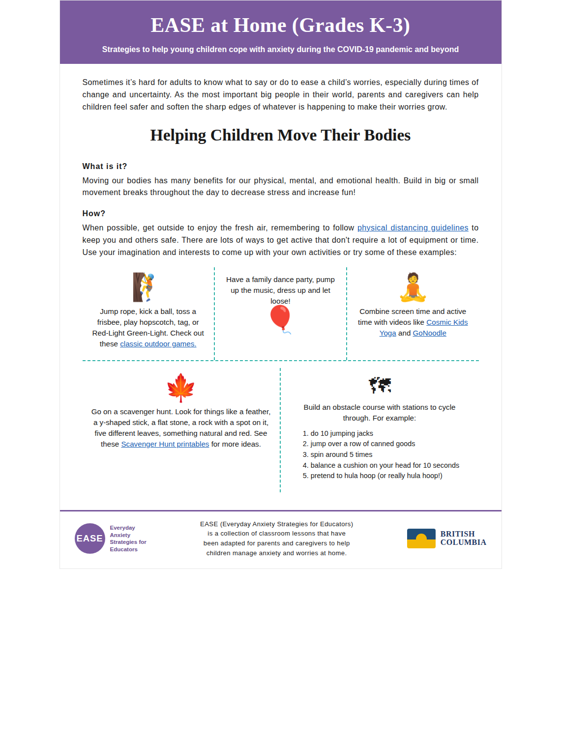EASE at Home (Grades K-3)
Strategies to help young children cope with anxiety during the COVID-19 pandemic and beyond
Sometimes it’s hard for adults to know what to say or do to ease a child’s worries, especially during times of change and uncertainty. As the most important big people in their world, parents and caregivers can help children feel safer and soften the sharp edges of whatever is happening to make their worries grow.
Helping Children Move Their Bodies
What is it?
Moving our bodies has many benefits for our physical, mental, and emotional health. Build in big or small movement breaks throughout the day to decrease stress and increase fun!
How?
When possible, get outside to enjoy the fresh air, remembering to follow physical distancing guidelines to keep you and others safe. There are lots of ways to get active that don't require a lot of equipment or time. Use your imagination and interests to come up with your own activities or try some of these examples:
🧗
Jump rope, kick a ball, toss a frisbee, play hopscotch, tag, or Red-Light Green-Light. Check out these classic outdoor games.
Have a family dance party, pump up the music, dress up and let loose!
🎈
🧘
Combine screen time and active time with videos like Cosmic Kids Yoga and GoNoodle
🍁
Go on a scavenger hunt. Look for things like a feather, a y-shaped stick, a flat stone, a rock with a spot on it, five different leaves, something natural and red. See these Scavenger Hunt printables for more ideas.
🗺
Build an obstacle course with stations to cycle through. For example:
do 10 jumping jacks
jump over a row of canned goods
spin around 5 times
balance a cushion on your head for 10 seconds
pretend to hula hoop (or really hula hoop!)
EASE
Everyday
Anxiety
Strategies for
Educators
EASE (Everyday Anxiety Strategies for Educators)
is a collection of classroom lessons that have
been adapted for parents and caregivers to help
children manage anxiety and worries at home.
BRITISH
COLUMBIA